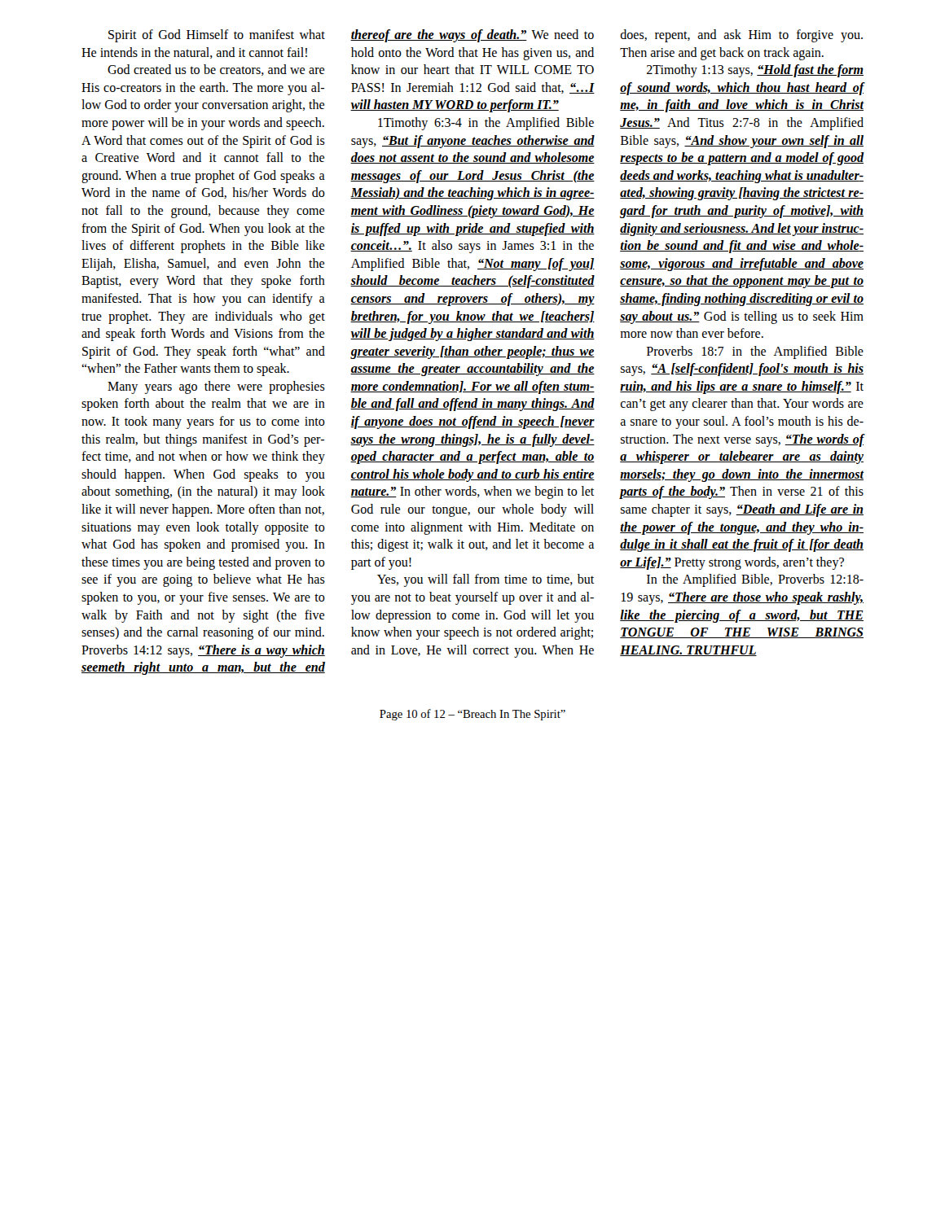Spirit of God Himself to manifest what He intends in the natural, and it cannot fail!
God created us to be creators, and we are His co-creators in the earth. The more you allow God to order your conversation aright, the more power will be in your words and speech. A Word that comes out of the Spirit of God is a Creative Word and it cannot fall to the ground. When a true prophet of God speaks a Word in the name of God, his/her Words do not fall to the ground, because they come from the Spirit of God. When you look at the lives of different prophets in the Bible like Elijah, Elisha, Samuel, and even John the Baptist, every Word that they spoke forth manifested. That is how you can identify a true prophet. They are individuals who get and speak forth Words and Visions from the Spirit of God. They speak forth “what” and “when” the Father wants them to speak.
Many years ago there were prophesies spoken forth about the realm that we are in now. It took many years for us to come into this realm, but things manifest in God’s perfect time, and not when or how we think they should happen. When God speaks to you about something, (in the natural) it may look like it will never happen. More often than not, situations may even look totally opposite to what God has spoken and promised you. In these times you are being tested and proven to see if you are going to believe what He has spoken to you, or your five senses. We are to walk by Faith and not by sight (the five senses) and the carnal reasoning of our mind. Proverbs 14:12 says, “There is a way which seemeth right unto a man, but the end thereof are the ways of death.” We need to hold onto the Word that He has given us, and know in our heart that IT WILL COME TO PASS! In Jeremiah 1:12 God said that, “…I will hasten MY WORD to perform IT.”
1Timothy 6:3-4 in the Amplified Bible says, “But if anyone teaches otherwise and does not assent to the sound and wholesome messages of our Lord Jesus Christ (the Messiah) and the teaching which is in agreement with Godliness (piety toward God), He is puffed up with pride and stupefied with conceit…”. It also says in James 3:1 in the Amplified Bible that, “Not many [of you] should become teachers (self-constituted censors and reprovers of others), my brethren, for you know that we [teachers] will be judged by a higher standard and with greater severity [than other people; thus we assume the greater accountability and the more condemnation]. For we all often stumble and fall and offend in many things. And if anyone does not offend in speech [never says the wrong things], he is a fully developed character and a perfect man, able to control his whole body and to curb his entire nature.” In other words, when we begin to let God rule our tongue, our whole body will come into alignment with Him. Meditate on this; digest it; walk it out, and let it become a part of you!
Yes, you will fall from time to time, but you are not to beat yourself up over it and allow depression to come in. God will let you know when your speech is not ordered aright; and in Love, He will correct you. When He does, repent, and ask Him to forgive you. Then arise and get back on track again.
2Timothy 1:13 says, “Hold fast the form of sound words, which thou hast heard of me, in faith and love which is in Christ Jesus.” And Titus 2:7-8 in the Amplified Bible says, “And show your own self in all respects to be a pattern and a model of good deeds and works, teaching what is unadulterated, showing gravity [having the strictest regard for truth and purity of motive], with dignity and seriousness. And let your instruction be sound and fit and wise and wholesome, vigorous and irrefutable and above censure, so that the opponent may be put to shame, finding nothing discrediting or evil to say about us.” God is telling us to seek Him more now than ever before.
Proverbs 18:7 in the Amplified Bible says, “A [self-confident] fool's mouth is his ruin, and his lips are a snare to himself.” It can’t get any clearer than that. Your words are a snare to your soul. A fool’s mouth is his destruction. The next verse says, “The words of a whisperer or talebearer are as dainty morsels; they go down into the innermost parts of the body.” Then in verse 21 of this same chapter it says, “Death and Life are in the power of the tongue, and they who indulge in it shall eat the fruit of it [for death or Life].” Pretty strong words, aren’t they?
In the Amplified Bible, Proverbs 12:18-19 says, “There are those who speak rashly, like the piercing of a sword, but THE TONGUE OF THE WISE BRINGS HEALING. TRUTHFUL
Page 10 of 12 – “Breach In The Spirit”